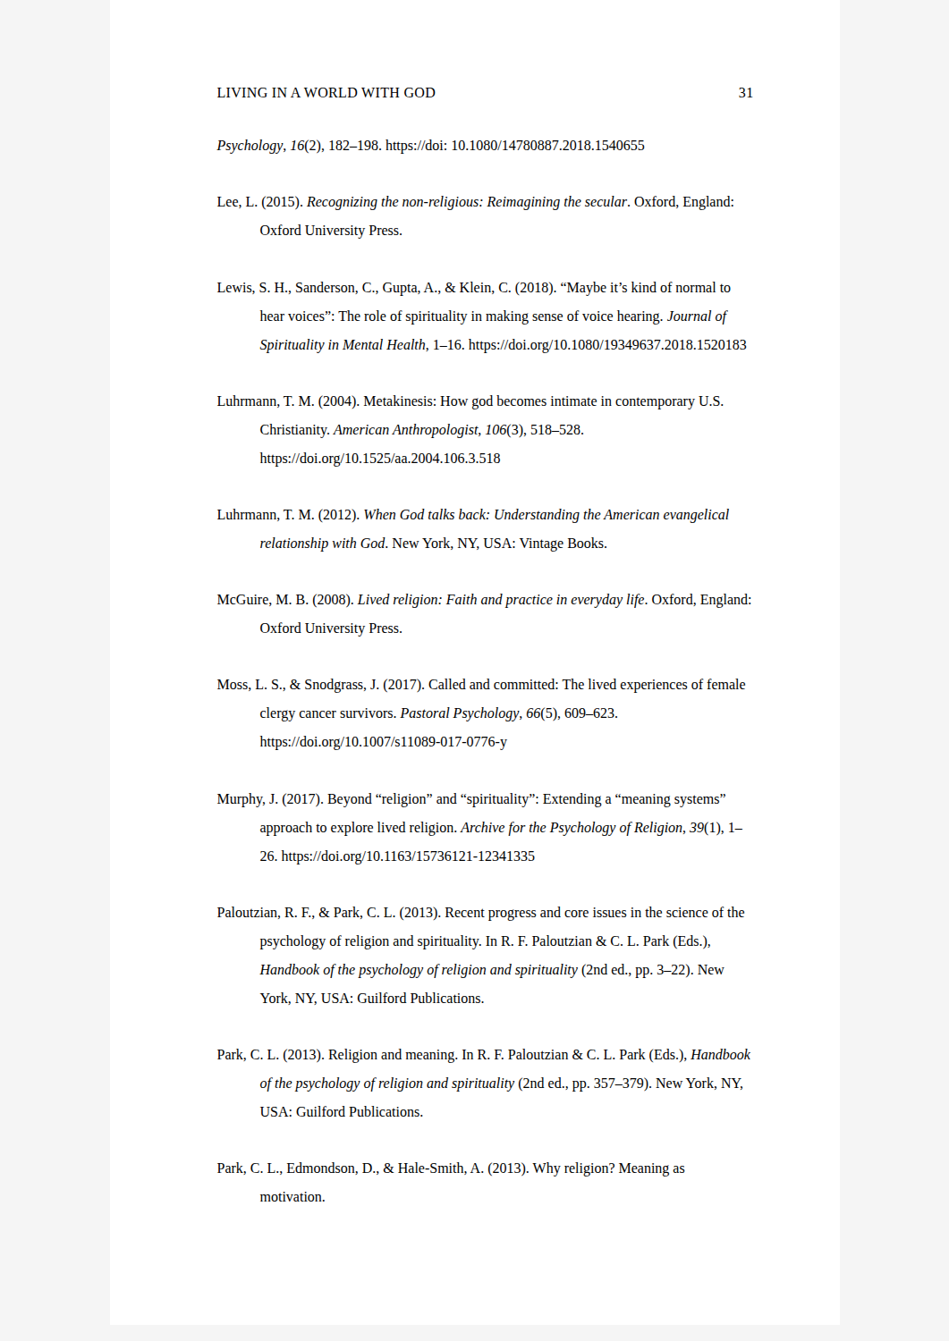Living in a World with God 31
Psychology, 16(2), 182–198. https://doi: 10.1080/14780887.2018.1540655
Lee, L. (2015). Recognizing the non-religious: Reimagining the secular. Oxford, England: Oxford University Press.
Lewis, S. H., Sanderson, C., Gupta, A., & Klein, C. (2018). “Maybe it’s kind of normal to hear voices”: The role of spirituality in making sense of voice hearing. Journal of Spirituality in Mental Health, 1–16. https://doi.org/10.1080/19349637.2018.1520183
Luhrmann, T. M. (2004). Metakinesis: How god becomes intimate in contemporary U.S. Christianity. American Anthropologist, 106(3), 518–528. https://doi.org/10.1525/aa.2004.106.3.518
Luhrmann, T. M. (2012). When God talks back: Understanding the American evangelical relationship with God. New York, NY, USA: Vintage Books.
McGuire, M. B. (2008). Lived religion: Faith and practice in everyday life. Oxford, England: Oxford University Press.
Moss, L. S., & Snodgrass, J. (2017). Called and committed: The lived experiences of female clergy cancer survivors. Pastoral Psychology, 66(5), 609–623. https://doi.org/10.1007/s11089-017-0776-y
Murphy, J. (2017). Beyond “religion” and “spirituality”: Extending a “meaning systems” approach to explore lived religion. Archive for the Psychology of Religion, 39(1), 1–26. https://doi.org/10.1163/15736121-12341335
Paloutzian, R. F., & Park, C. L. (2013). Recent progress and core issues in the science of the psychology of religion and spirituality. In R. F. Paloutzian & C. L. Park (Eds.), Handbook of the psychology of religion and spirituality (2nd ed., pp. 3–22). New York, NY, USA: Guilford Publications.
Park, C. L. (2013). Religion and meaning. In R. F. Paloutzian & C. L. Park (Eds.), Handbook of the psychology of religion and spirituality (2nd ed., pp. 357–379). New York, NY, USA: Guilford Publications.
Park, C. L., Edmondson, D., & Hale-Smith, A. (2013). Why religion? Meaning as motivation.